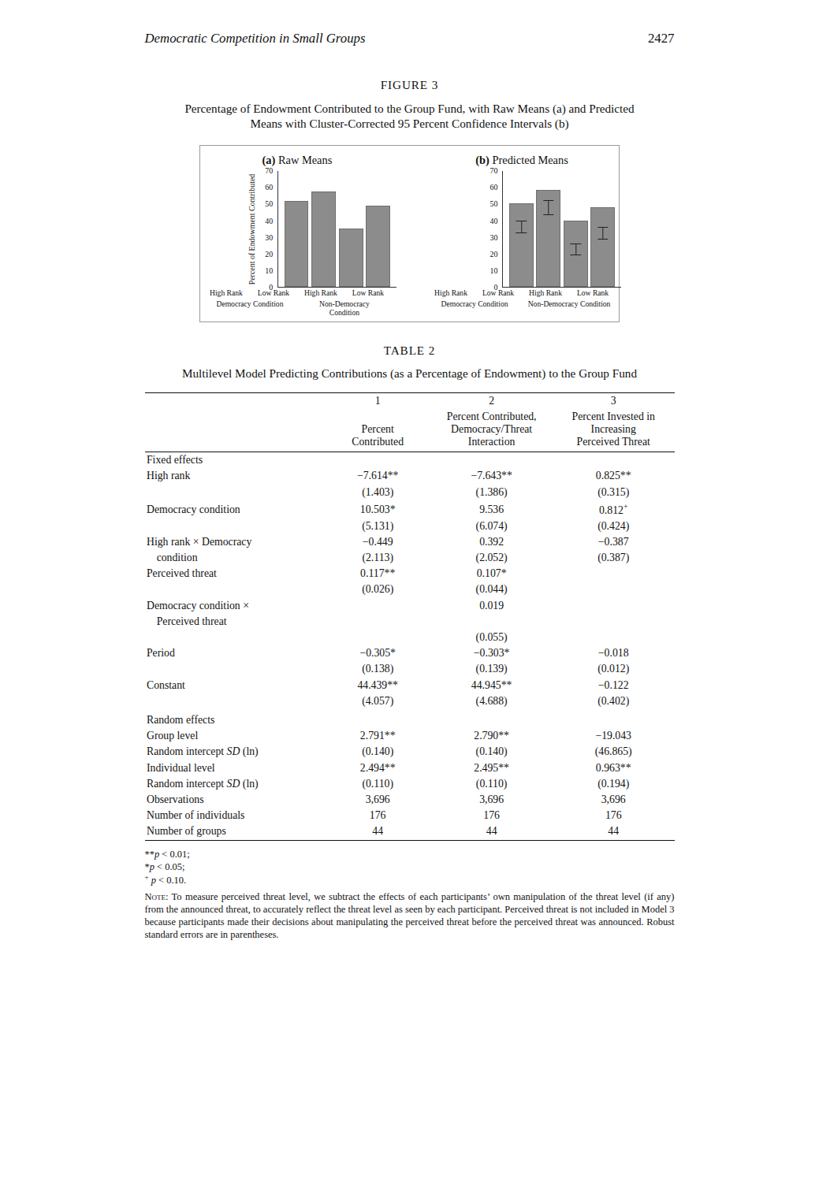Democratic Competition in Small Groups 2427
FIGURE 3
Percentage of Endowment Contributed to the Group Fund, with Raw Means (a) and Predicted
Means with Cluster-Corrected 95 Percent Confidence Intervals (b)
(a) Raw Means
Percent of Endowment Contributed
70 60 50 40 30 20 10 0
High Rank Low Rank High Rank Low Rank
Democracy Condition Non-Democracy
Condition
(b) Predicted Means
70 60 50 40 30 20 10 0
High Rank Low Rank High Rank Low Rank
Democracy Condition Non-Democracy Condition
TABLE 2
Multilevel Model Predicting Contributions (as a Percentage of Endowment) to the Group Fund
| | 1 | 2 | 3 |
| --- | --- | --- | --- |
| | Percent Contributed | Percent Contributed, Democracy/Threat Interaction | Percent Invested in Increasing Perceived Threat |
| Fixed effects | | | |
| High rank | −7.614** | −7.643** | 0.825** |
| | (1.403) | (1.386) | (0.315) |
| Democracy condition | 10.503* | 9.536 | 0.812 + |
| | (5.131) | (6.074) | (0.424) |
| High rank × Democracy | −0.449 | 0.392 | −0.387 |
| condition | (2.113) | (2.052) | (0.387) |
| Perceived threat | 0.117** | 0.107* | |
| | (0.026) | (0.044) | |
| Democracy condition × | | 0.019 | |
| Perceived threat | | | |
| | | (0.055) | |
| Period | −0.305* | −0.303* | −0.018 |
| | (0.138) | (0.139) | (0.012) |
| Constant | 44.439** | 44.945** | −0.122 |
| | (4.057) | (4.688) | (0.402) |
| Random effects | | | |
| Group level | 2.791** | 2.790** | −19.043 |
| Random intercept SD (ln) | (0.140) | (0.140) | (46.865) |
| Individual level | 2.494** | 2.495** | 0.963** |
| Random intercept SD (ln) | (0.110) | (0.110) | (0.194) |
| Observations | 3,696 | 3,696 | 3,696 |
| Number of individuals | 176 | 176 | 176 |
| Number of groups | 44 | 44 | 44 |
**p < 0.01;
*p < 0.05;
+ p < 0.10.
Note: To measure perceived threat level, we subtract the effects of each participants’ own manipulation of the threat level (if any) from the announced threat, to accurately reflect the threat level as seen by each participant. Perceived threat is not included in Model 3 because participants made their decisions about manipulating the perceived threat before the perceived threat was announced. Robust standard errors are in parentheses.